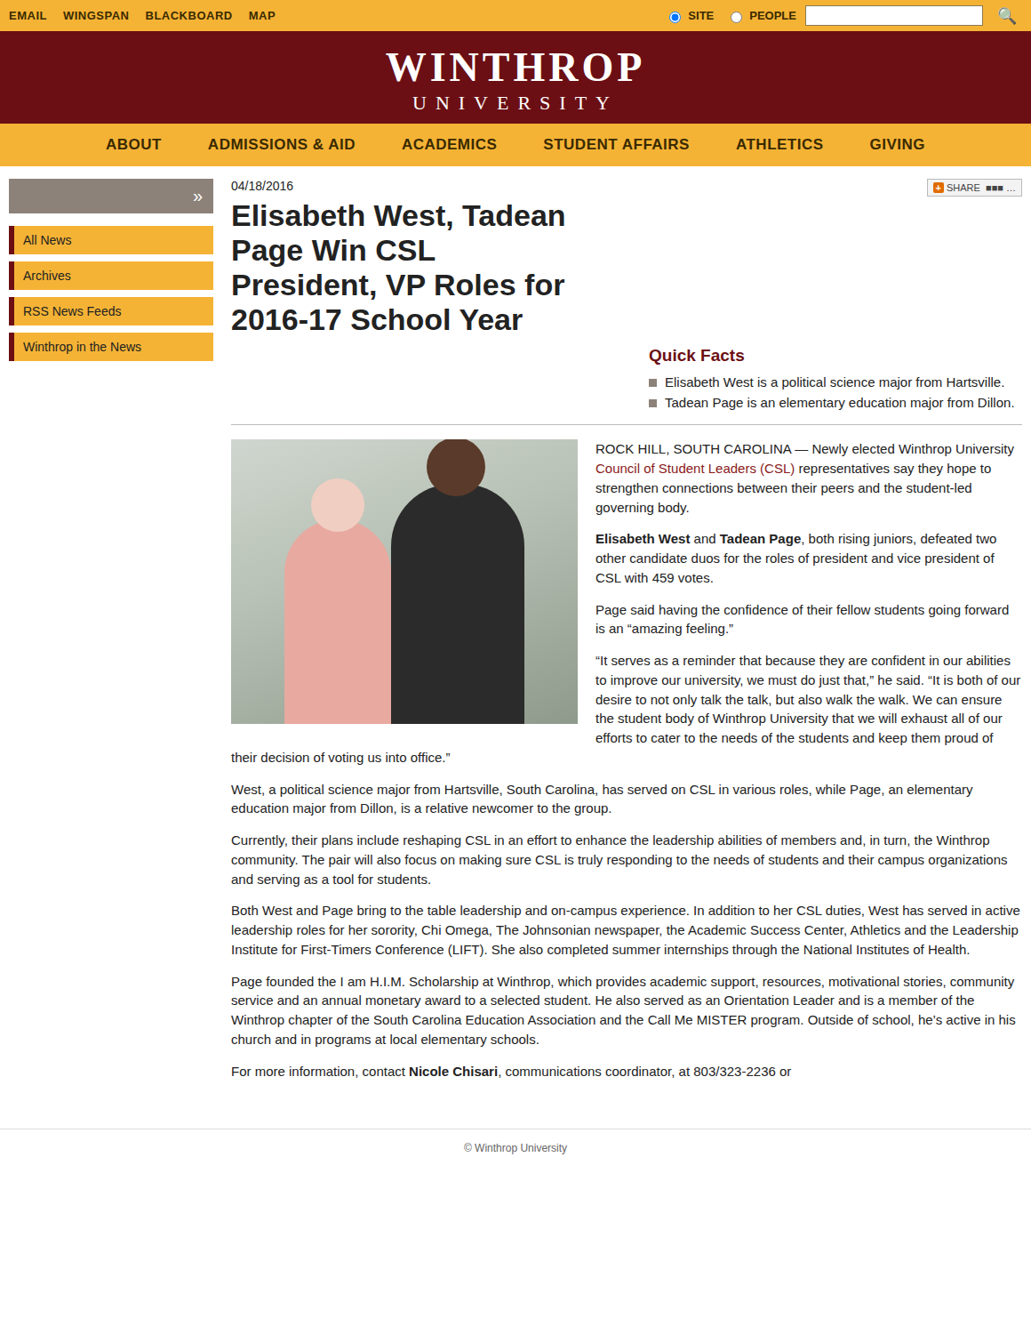Email Wingspan Blackboard Map
Site People
🔍
WINTHROP UNIVERSITY
About
Admissions & Aid
Academics
Student Affairs
Athletics
Giving
»
All News
Archives
RSS News Feeds
Winthrop in the News
+ SHARE ■■■ …
04/18/2016
Elisabeth West, Tadean Page Win CSL President, VP Roles for 2016-17 School Year
Quick Facts
Elisabeth West is a political science major from Hartsville.
Tadean Page is an elementary education major from Dillon.
ROCK HILL, SOUTH CAROLINA — Newly elected Winthrop University Council of Student Leaders (CSL) representatives say they hope to strengthen connections between their peers and the student-led governing body.
Elisabeth West and Tadean Page, both rising juniors, defeated two other candidate duos for the roles of president and vice president of CSL with 459 votes.
Page said having the confidence of their fellow students going forward is an “amazing feeling.”
“It serves as a reminder that because they are confident in our abilities to improve our university, we must do just that,” he said. “It is both of our desire to not only talk the talk, but also walk the walk. We can ensure the student body of Winthrop University that we will exhaust all of our efforts to cater to the needs of the students and keep them proud of their decision of voting us into office.”
West, a political science major from Hartsville, South Carolina, has served on CSL in various roles, while Page, an elementary education major from Dillon, is a relative newcomer to the group.
Currently, their plans include reshaping CSL in an effort to enhance the leadership abilities of members and, in turn, the Winthrop community. The pair will also focus on making sure CSL is truly responding to the needs of students and their campus organizations and serving as a tool for students.
Both West and Page bring to the table leadership and on-campus experience. In addition to her CSL duties, West has served in active leadership roles for her sorority, Chi Omega, The Johnsonian newspaper, the Academic Success Center, Athletics and the Leadership Institute for First-Timers Conference (LIFT). She also completed summer internships through the National Institutes of Health.
Page founded the I am H.I.M. Scholarship at Winthrop, which provides academic support, resources, motivational stories, community service and an annual monetary award to a selected student. He also served as an Orientation Leader and is a member of the Winthrop chapter of the South Carolina Education Association and the Call Me MISTER program. Outside of school, he’s active in his church and in programs at local elementary schools.
For more information, contact Nicole Chisari, communications coordinator, at 803/323-2236 or
© Winthrop University